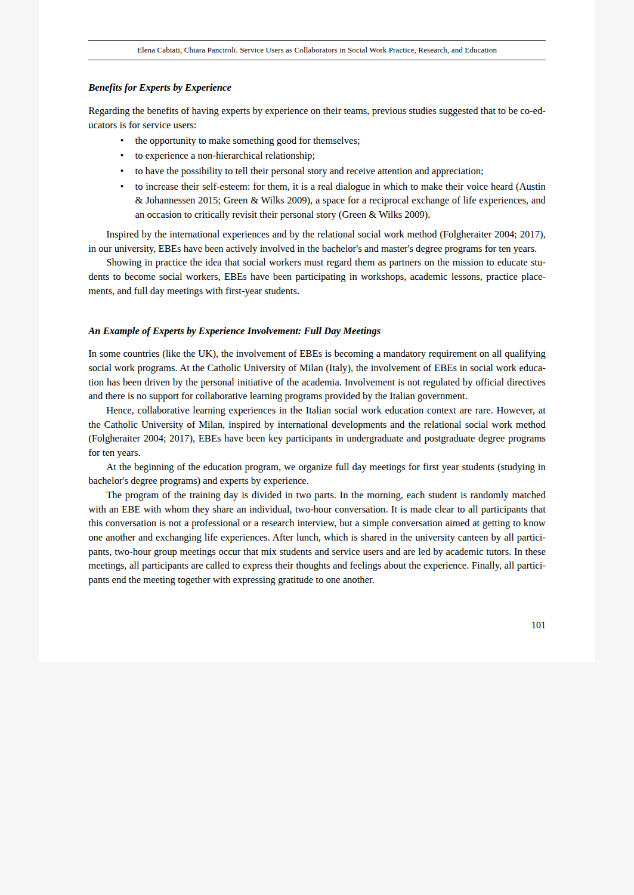Elena Cabiati, Chiara Panciroli. Service Users as Collaborators in Social Work Practice, Research, and Education
Benefits for Experts by Experience
Regarding the benefits of having experts by experience on their teams, previous studies suggested that to be co-educators is for service users:
the opportunity to make something good for themselves;
to experience a non-hierarchical relationship;
to have the possibility to tell their personal story and receive attention and appreciation;
to increase their self-esteem: for them, it is a real dialogue in which to make their voice heard (Austin & Johannessen 2015; Green & Wilks 2009), a space for a reciprocal exchange of life experiences, and an occasion to critically revisit their personal story (Green & Wilks 2009).
Inspired by the international experiences and by the relational social work method (Folgheraiter 2004; 2017), in our university, EBEs have been actively involved in the bachelor's and master's degree programs for ten years.
Showing in practice the idea that social workers must regard them as partners on the mission to educate students to become social workers, EBEs have been participating in workshops, academic lessons, practice placements, and full day meetings with first-year students.
An Example of Experts by Experience Involvement: Full Day Meetings
In some countries (like the UK), the involvement of EBEs is becoming a mandatory requirement on all qualifying social work programs. At the Catholic University of Milan (Italy), the involvement of EBEs in social work education has been driven by the personal initiative of the academia. Involvement is not regulated by official directives and there is no support for collaborative learning programs provided by the Italian government.
Hence, collaborative learning experiences in the Italian social work education context are rare. However, at the Catholic University of Milan, inspired by international developments and the relational social work method (Folgheraiter 2004; 2017), EBEs have been key participants in undergraduate and postgraduate degree programs for ten years.
At the beginning of the education program, we organize full day meetings for first year students (studying in bachelor's degree programs) and experts by experience.
The program of the training day is divided in two parts. In the morning, each student is randomly matched with an EBE with whom they share an individual, two-hour conversation. It is made clear to all participants that this conversation is not a professional or a research interview, but a simple conversation aimed at getting to know one another and exchanging life experiences. After lunch, which is shared in the university canteen by all participants, two-hour group meetings occur that mix students and service users and are led by academic tutors. In these meetings, all participants are called to express their thoughts and feelings about the experience. Finally, all participants end the meeting together with expressing gratitude to one another.
101